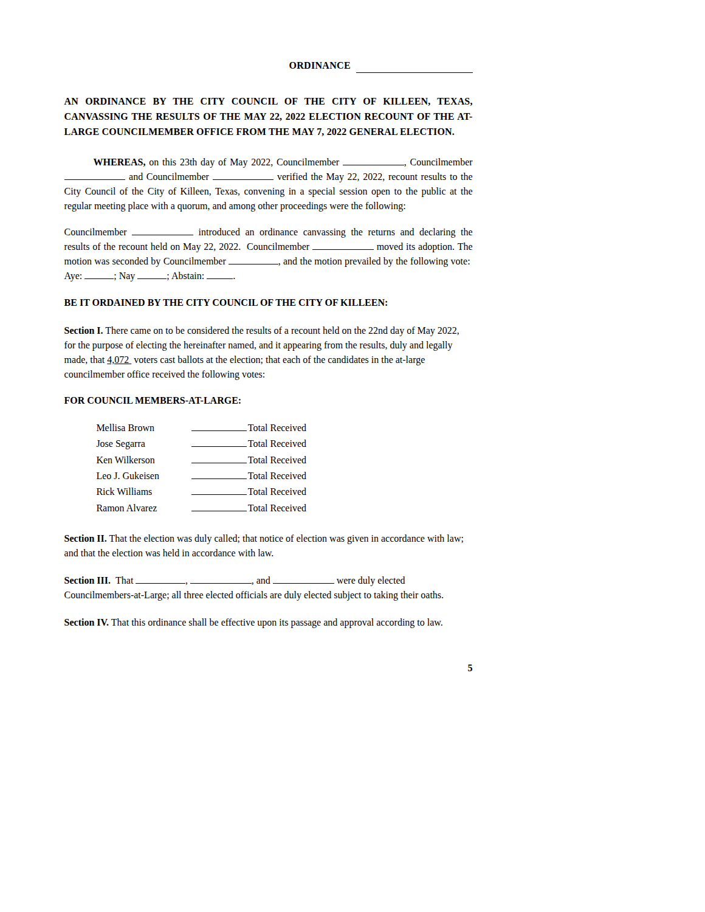ORDINANCE
An Ordinance by the City Council of the City of Killeen, Texas, Canvassing the Results of the May 22, 2022 Election Recount of the At-Large Councilmember Office from the May 7, 2022 General Election.
WHEREAS, on this 23th day of May 2022, Councilmember , Councilmember and Councilmember verified the May 22, 2022, recount results to the City Council of the City of Killeen, Texas, convening in a special session open to the public at the regular meeting place with a quorum, and among other proceedings were the following:
Councilmember introduced an ordinance canvassing the returns and declaring the results of the recount held on May 22, 2022. Councilmember moved its adoption. The motion was seconded by Councilmember , and the motion prevailed by the following vote: Aye: ; Nay ; Abstain: .
Be It Ordained by the City Council of the City of Killeen:
Section I.
There came on to be considered the results of a recount held on the 22nd day of May 2022, for the purpose of electing the hereinafter named, and it appearing from the results, duly and legally made, that 4,072 voters cast ballots at the election; that each of the candidates in the at-large councilmember office received the following votes:
For Council Members-At-Large:
| Mellisa Brown | Total Received |
| Jose Segarra | Total Received |
| Ken Wilkerson | Total Received |
| Leo J. Gukeisen | Total Received |
| Rick Williams | Total Received |
| Ramon Alvarez | Total Received |
Section II.
That the election was duly called; that notice of election was given in accordance with law; and that the election was held in accordance with law.
Section III.
That , , and were duly elected Councilmembers-at-Large; all three elected officials are duly elected subject to taking their oaths.
Section IV.
That this ordinance shall be effective upon its passage and approval according to law.
5